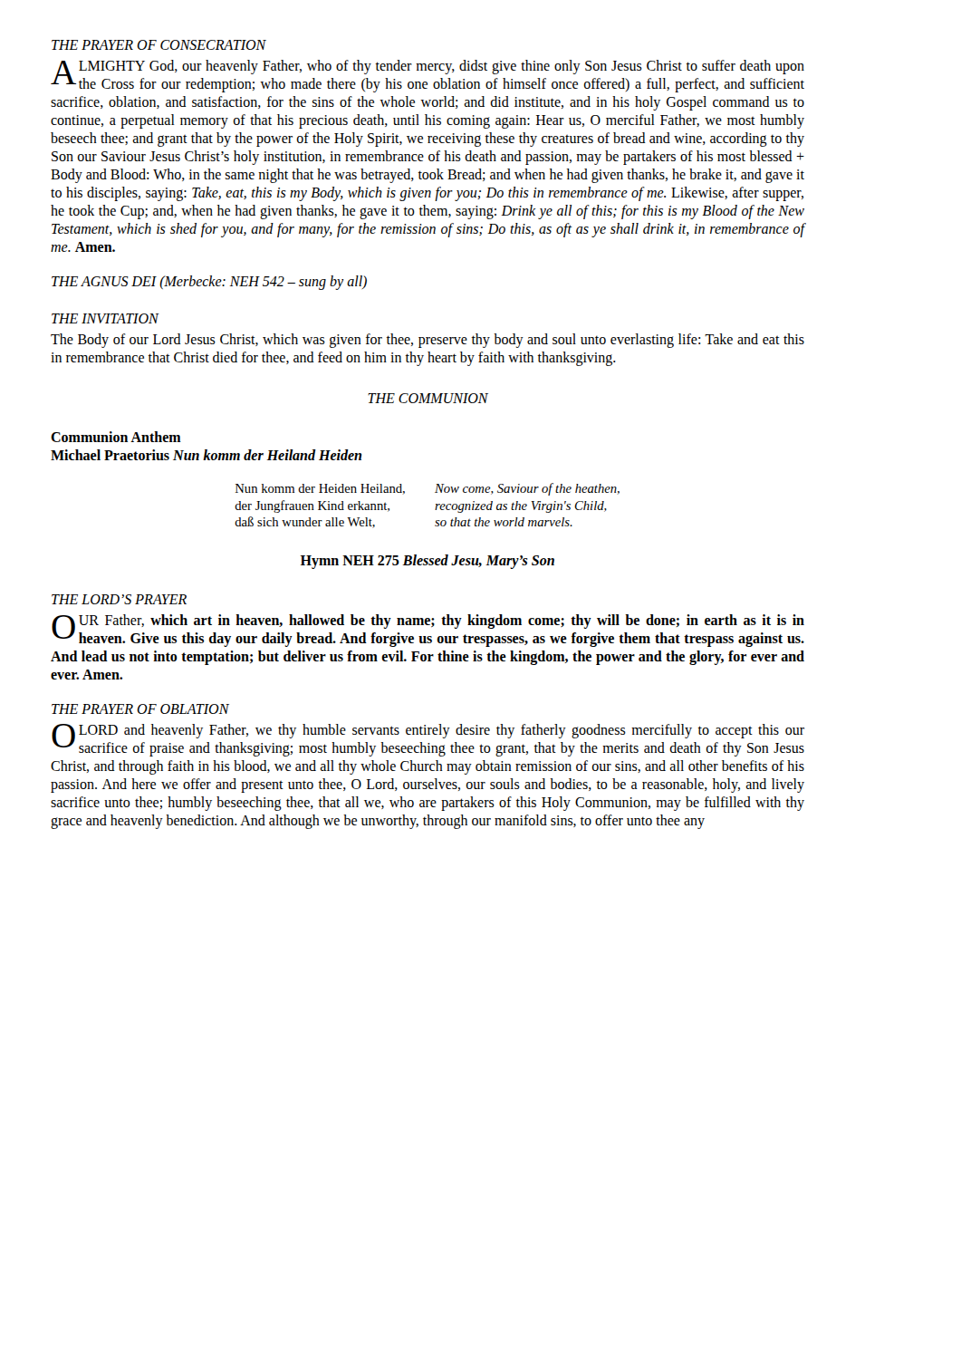THE PRAYER OF CONSECRATION
ALMIGHTY God, our heavenly Father, who of thy tender mercy, didst give thine only Son Jesus Christ to suffer death upon the Cross for our redemption; who made there (by his one oblation of himself once offered) a full, perfect, and sufficient sacrifice, oblation, and satisfaction, for the sins of the whole world; and did institute, and in his holy Gospel command us to continue, a perpetual memory of that his precious death, until his coming again: Hear us, O merciful Father, we most humbly beseech thee; and grant that by the power of the Holy Spirit, we receiving these thy creatures of bread and wine, according to thy Son our Saviour Jesus Christ’s holy institution, in remembrance of his death and passion, may be partakers of his most blessed + Body and Blood: Who, in the same night that he was betrayed, took Bread; and when he had given thanks, he brake it, and gave it to his disciples, saying: Take, eat, this is my Body, which is given for you; Do this in remembrance of me. Likewise, after supper, he took the Cup; and, when he had given thanks, he gave it to them, saying: Drink ye all of this; for this is my Blood of the New Testament, which is shed for you, and for many, for the remission of sins; Do this, as oft as ye shall drink it, in remembrance of me. Amen.
THE AGNUS DEI (Merbecke: NEH 542 – sung by all)
THE INVITATION
The Body of our Lord Jesus Christ, which was given for thee, preserve thy body and soul unto everlasting life: Take and eat this in remembrance that Christ died for thee, and feed on him in thy heart by faith with thanksgiving.
THE COMMUNION
Communion Anthem
Michael Praetorius Nun komm der Heiland Heiden
| Nun komm der Heiden Heiland, | Now come, Saviour of the heathen, |
| der Jungfrauen Kind erkannt, | recognized as the Virgin's Child, |
| daß sich wunder alle Welt, | so that the world marvels. |
Hymn NEH 275 Blessed Jesu, Mary’s Son
THE LORD’S PRAYER
OUR Father, which art in heaven, hallowed be thy name; thy kingdom come; thy will be done; in earth as it is in heaven. Give us this day our daily bread. And forgive us our trespasses, as we forgive them that trespass against us. And lead us not into temptation; but deliver us from evil. For thine is the kingdom, the power and the glory, for ever and ever. Amen.
THE PRAYER OF OBLATION
O LORD and heavenly Father, we thy humble servants entirely desire thy fatherly goodness mercifully to accept this our sacrifice of praise and thanksgiving; most humbly beseeching thee to grant, that by the merits and death of thy Son Jesus Christ, and through faith in his blood, we and all thy whole Church may obtain remission of our sins, and all other benefits of his passion. And here we offer and present unto thee, O Lord, ourselves, our souls and bodies, to be a reasonable, holy, and lively sacrifice unto thee; humbly beseeching thee, that all we, who are partakers of this Holy Communion, may be fulfilled with thy grace and heavenly benediction. And although we be unworthy, through our manifold sins, to offer unto thee any